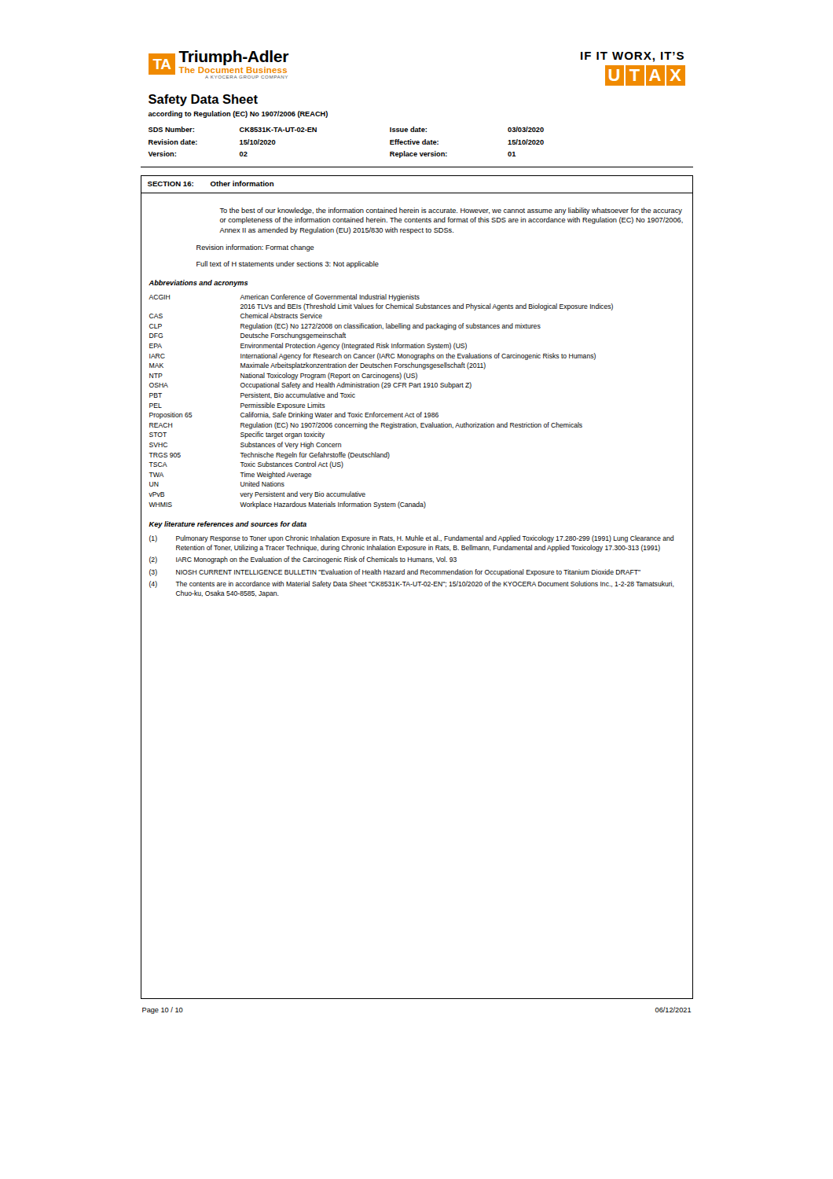TA
Triumph-Adler
The Document Business
A KYOCERA GROUP COMPANY
IF IT WORX, IT’S
UTAX
Safety Data Sheet
according to Regulation (EC) No 1907/2006 (REACH)
| SDS Number: | CK8531K-TA-UT-02-EN | Issue date: | 03/03/2020 |
| Revision date: | 15/10/2020 | Effective date: | 15/10/2020 |
| Version: | 02 | Replace version: | 01 |
SECTION 16: Other information
To the best of our knowledge, the information contained herein is accurate. However, we cannot assume any liability whatsoever for the accuracy or completeness of the information contained herein. The contents and format of this SDS are in accordance with Regulation (EC) No 1907/2006, Annex II as amended by Regulation (EU) 2015/830 with respect to SDSs.
Revision information: Format change
Full text of H statements under sections 3: Not applicable
Abbreviations and acronyms
| ACGIH | American Conference of Governmental Industrial Hygienists 2016 TLVs and BEIs (Threshold Limit Values for Chemical Substances and Physical Agents and Biological Exposure Indices) |
| CAS | Chemical Abstracts Service |
| CLP | Regulation (EC) No 1272/2008 on classification, labelling and packaging of substances and mixtures |
| DFG | Deutsche Forschungsgemeinschaft |
| EPA | Environmental Protection Agency (Integrated Risk Information System) (US) |
| IARC | International Agency for Research on Cancer (IARC Monographs on the Evaluations of Carcinogenic Risks to Humans) |
| MAK | Maximale Arbeitsplatzkonzentration der Deutschen Forschungsgesellschaft (2011) |
| NTP | National Toxicology Program (Report on Carcinogens) (US) |
| OSHA | Occupational Safety and Health Administration (29 CFR Part 1910 Subpart Z) |
| PBT | Persistent, Bio accumulative and Toxic |
| PEL | Permissible Exposure Limits |
| Proposition 65 | California, Safe Drinking Water and Toxic Enforcement Act of 1986 |
| REACH | Regulation (EC) No 1907/2006 concerning the Registration, Evaluation, Authorization and Restriction of Chemicals |
| STOT | Specific target organ toxicity |
| SVHC | Substances of Very High Concern |
| TRGS 905 | Technische Regeln für Gefahrstoffe (Deutschland) |
| TSCA | Toxic Substances Control Act (US) |
| TWA | Time Weighted Average |
| UN | United Nations |
| vPvB | very Persistent and very Bio accumulative |
| WHMIS | Workplace Hazardous Materials Information System (Canada) |
Key literature references and sources for data
| (1) | Pulmonary Response to Toner upon Chronic Inhalation Exposure in Rats, H. Muhle et al., Fundamental and Applied Toxicology 17.280-299 (1991) Lung Clearance and Retention of Toner, Utilizing a Tracer Technique, during Chronic Inhalation Exposure in Rats, B. Bellmann, Fundamental and Applied Toxicology 17.300-313 (1991) |
| (2) | IARC Monograph on the Evaluation of the Carcinogenic Risk of Chemicals to Humans, Vol. 93 |
| (3) | NIOSH CURRENT INTELLIGENCE BULLETIN "Evaluation of Health Hazard and Recommendation for Occupational Exposure to Titanium Dioxide DRAFT" |
| (4) | The contents are in accordance with Material Safety Data Sheet "CK8531K-TA-UT-02-EN"; 15/10/2020 of the KYOCERA Document Solutions Inc., 1-2-28 Tamatsukuri, Chuo-ku, Osaka 540-8585, Japan. |
Page 10 / 10
06/12/2021